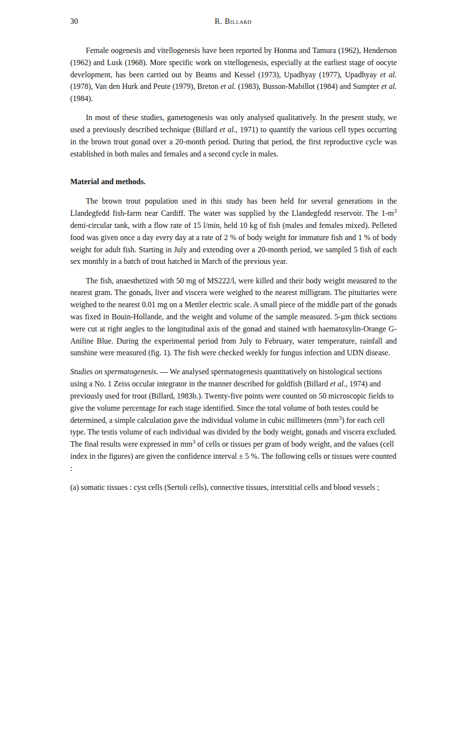30 R. Billard 30
Female oogenesis and vitellogenesis have been reported by Honma and Tamura (1962), Henderson (1962) and Lusk (1968). More specific work on vitellogenesis, especially at the earliest stage of oocyte development, has been carried out by Beams and Kessel (1973), Upadhyay (1977), Upadhyay et al. (1978), Van den Hurk and Peute (1979), Breton et al. (1983), Busson-Mabillot (1984) and Sumpter et al. (1984).
In most of these studies, gametogenesis was only analysed qualitatively. In the present study, we used a previously described technique (Billard et al., 1971) to quantify the various cell types occurring in the brown trout gonad over a 20-month period. During that period, the first reproductive cycle was established in both males and females and a second cycle in males.
Material and methods.
The brown trout population used in this study has been held for several generations in the Llandegfedd fish-farm near Cardiff. The water was supplied by the Llandegfedd reservoir. The 1-m3 demi-circular tank, with a flow rate of 15 l/min, held 10 kg of fish (males and females mixed). Pelleted food was given once a day every day at a rate of 2 % of body weight for immature fish and 1 % of body weight for adult fish. Starting in July and extending over a 20-month period, we sampled 5 fish of each sex monthly in a batch of trout hatched in March of the previous year.
The fish, anaesthetized with 50 mg of MS222/l, were killed and their body weight measured to the nearest gram. The gonads, liver and viscera were weighed to the nearest milligram. The pituitaries were weighed to the nearest 0.01 mg on a Mettler electric scale. A small piece of the middle part of the gonads was fixed in Bouin-Hollande, and the weight and volume of the sample measured. 5-µm thick sections were cut at right angles to the longitudinal axis of the gonad and stained with haematoxylin-Orange G- Aniline Blue. During the experimental period from July to February, water temperature, rainfall and sunshine were measured (fig. 1). The fish were checked weekly for fungus infection and UDN disease.
Studies on spermatogenesis.
— We analysed spermatogenesis quantitatively on histological sections using a No. 1 Zeiss occular integrator in the manner described for goldfish (Billard et al., 1974) and previously used for trout (Billard, 1983b.). Twenty-five points were counted on 50 microscopic fields to give the volume percentage for each stage identified. Since the total volume of both testes could be determined, a simple calculation gave the individual volume in cubic millimeters (mm3) for each cell type. The testis volume of each individual was divided by the body weight, gonads and viscera excluded. The final results were expressed in mm3 of cells or tissues per gram of body weight, and the values (cell index in the figures) are given the confidence interval ± 5 %. The following cells or tissues were counted :
(a) somatic tissues : cyst cells (Sertoli cells), connective tissues, interstitial cells and blood vessels ;